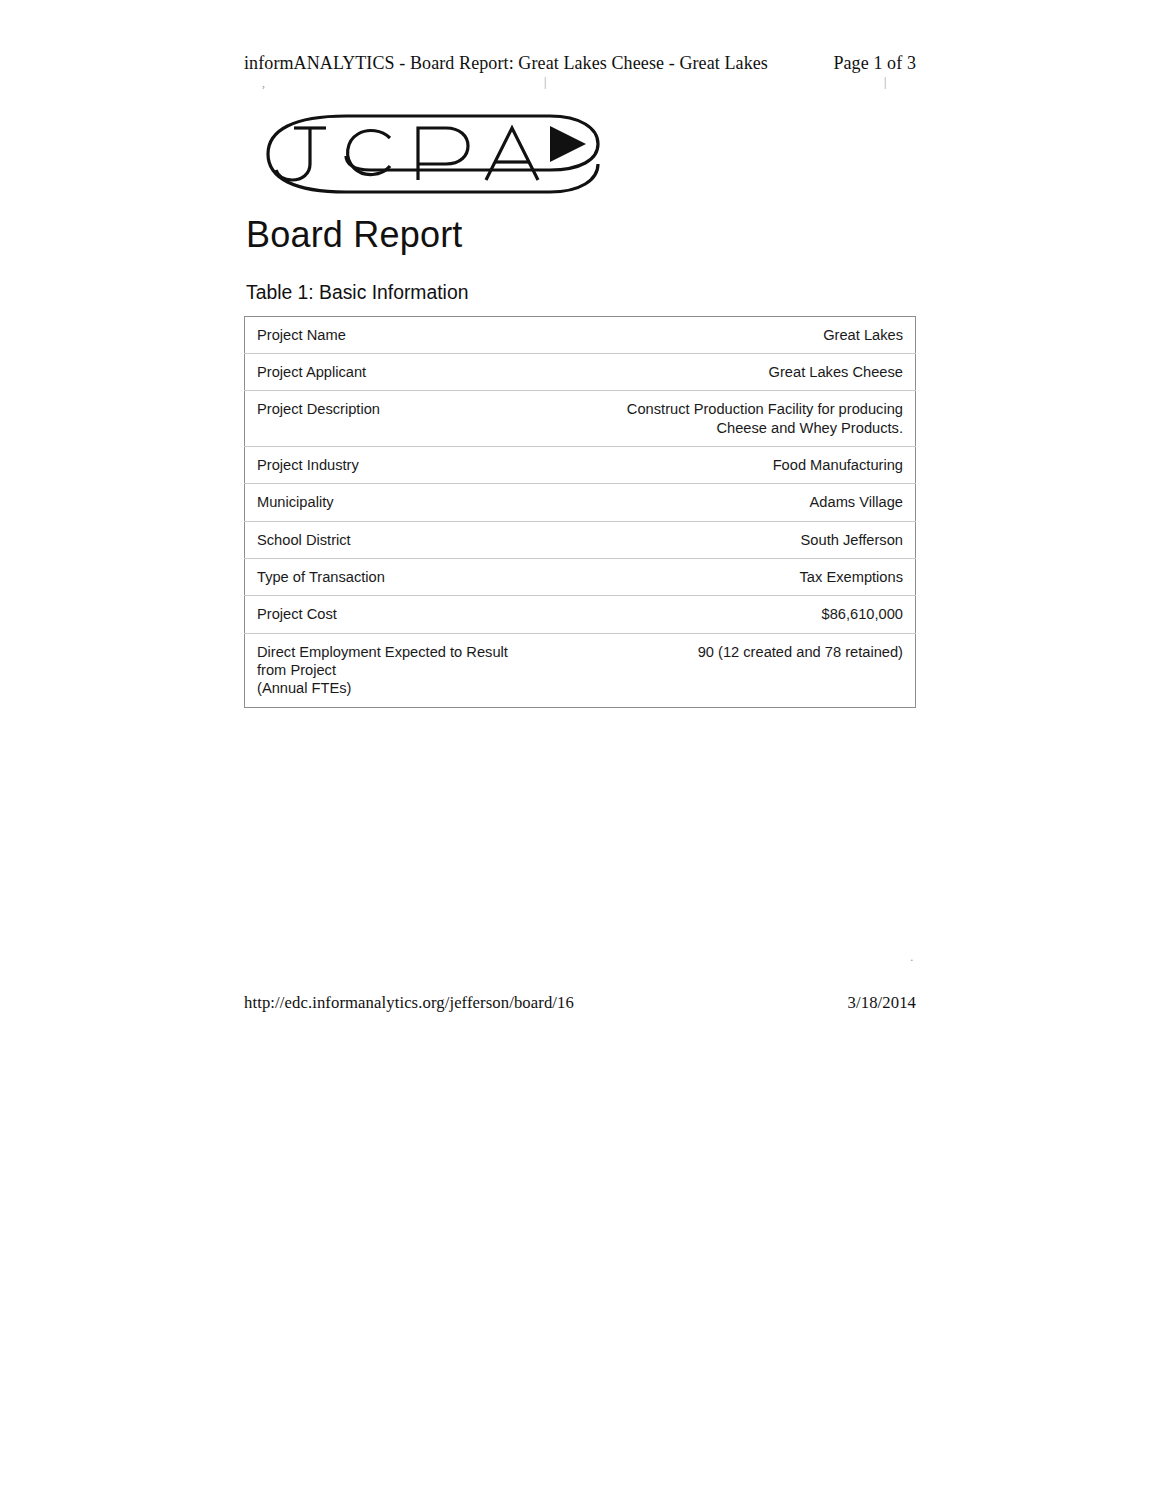informANALYTICS - Board Report: Great Lakes Cheese - Great Lakes
Page 1 of 3
,   | |
Board Report
Table 1: Basic Information
| Project Name | Great Lakes |
| Project Applicant | Great Lakes Cheese |
| Project Description | Construct Production Facility for producing Cheese and Whey Products. |
| Project Industry | Food Manufacturing |
| Municipality | Adams Village |
| School District | South Jefferson |
| Type of Transaction | Tax Exemptions |
| Project Cost | $86,610,000 |
| Direct Employment Expected to Result from Project (Annual FTEs) | 90 (12 created and 78 retained) |
.
http://edc.informanalytics.org/jefferson/board/16
3/18/2014